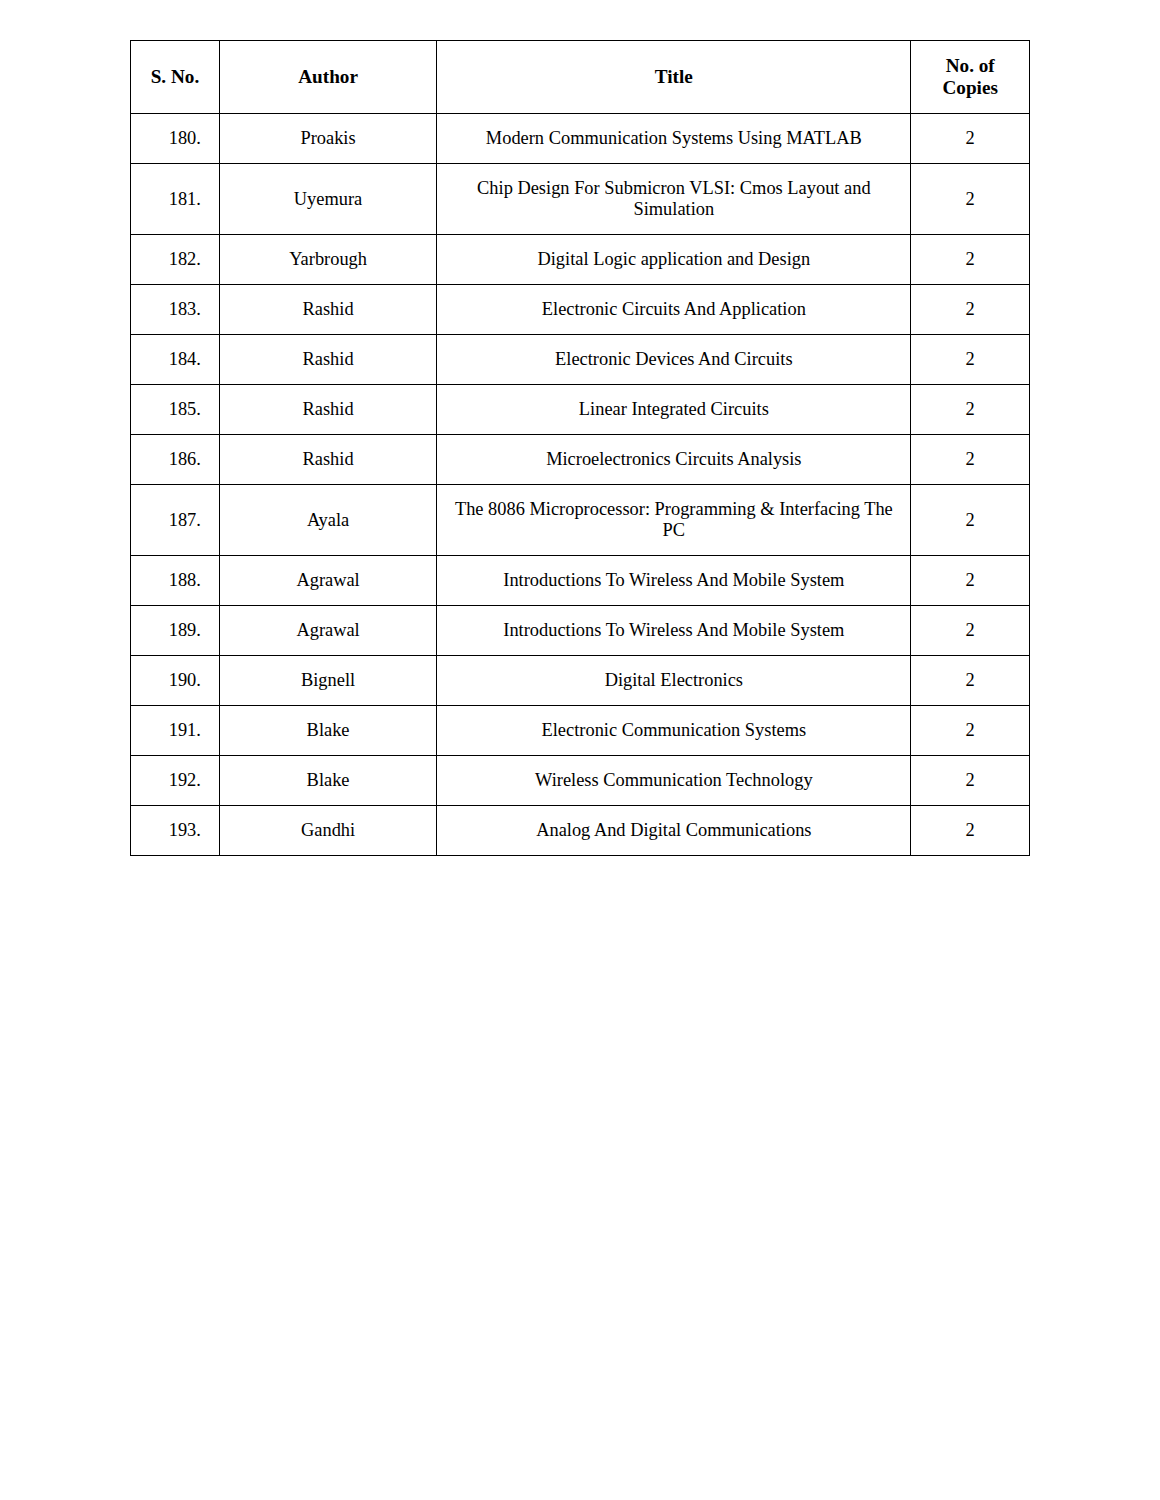| S. No. | Author | Title | No. of Copies |
| --- | --- | --- | --- |
| 180. | Proakis | Modern Communication Systems Using MATLAB | 2 |
| 181. | Uyemura | Chip Design For Submicron VLSI: Cmos Layout and Simulation | 2 |
| 182. | Yarbrough | Digital Logic application and Design | 2 |
| 183. | Rashid | Electronic Circuits And Application | 2 |
| 184. | Rashid | Electronic Devices And Circuits | 2 |
| 185. | Rashid | Linear Integrated Circuits | 2 |
| 186. | Rashid | Microelectronics Circuits Analysis | 2 |
| 187. | Ayala | The 8086 Microprocessor: Programming & Interfacing The PC | 2 |
| 188. | Agrawal | Introductions To Wireless And Mobile System | 2 |
| 189. | Agrawal | Introductions To Wireless And Mobile System | 2 |
| 190. | Bignell | Digital Electronics | 2 |
| 191. | Blake | Electronic Communication Systems | 2 |
| 192. | Blake | Wireless Communication Technology | 2 |
| 193. | Gandhi | Analog And Digital Communications | 2 |